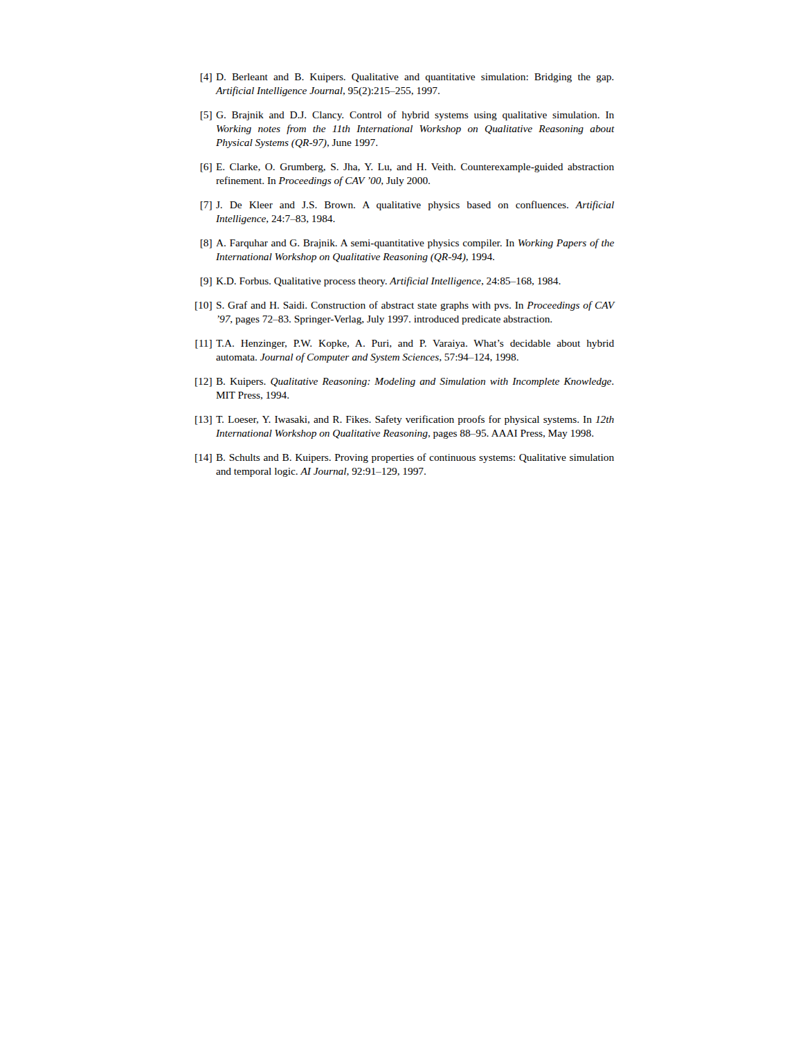[4] D. Berleant and B. Kuipers. Qualitative and quantitative simulation: Bridging the gap. Artificial Intelligence Journal, 95(2):215–255, 1997.
[5] G. Brajnik and D.J. Clancy. Control of hybrid systems using qualitative simulation. In Working notes from the 11th International Workshop on Qualitative Reasoning about Physical Systems (QR-97), June 1997.
[6] E. Clarke, O. Grumberg, S. Jha, Y. Lu, and H. Veith. Counterexample-guided abstraction refinement. In Proceedings of CAV ’00, July 2000.
[7] J. De Kleer and J.S. Brown. A qualitative physics based on confluences. Artificial Intelligence, 24:7–83, 1984.
[8] A. Farquhar and G. Brajnik. A semi-quantitative physics compiler. In Working Papers of the International Workshop on Qualitative Reasoning (QR-94), 1994.
[9] K.D. Forbus. Qualitative process theory. Artificial Intelligence, 24:85–168, 1984.
[10] S. Graf and H. Saidi. Construction of abstract state graphs with pvs. In Proceedings of CAV ’97, pages 72–83. Springer-Verlag, July 1997. introduced predicate abstraction.
[11] T.A. Henzinger, P.W. Kopke, A. Puri, and P. Varaiya. What’s decidable about hybrid automata. Journal of Computer and System Sciences, 57:94–124, 1998.
[12] B. Kuipers. Qualitative Reasoning: Modeling and Simulation with Incomplete Knowledge. MIT Press, 1994.
[13] T. Loeser, Y. Iwasaki, and R. Fikes. Safety verification proofs for physical systems. In 12th International Workshop on Qualitative Reasoning, pages 88–95. AAAI Press, May 1998.
[14] B. Schults and B. Kuipers. Proving properties of continuous systems: Qualitative simulation and temporal logic. AI Journal, 92:91–129, 1997.